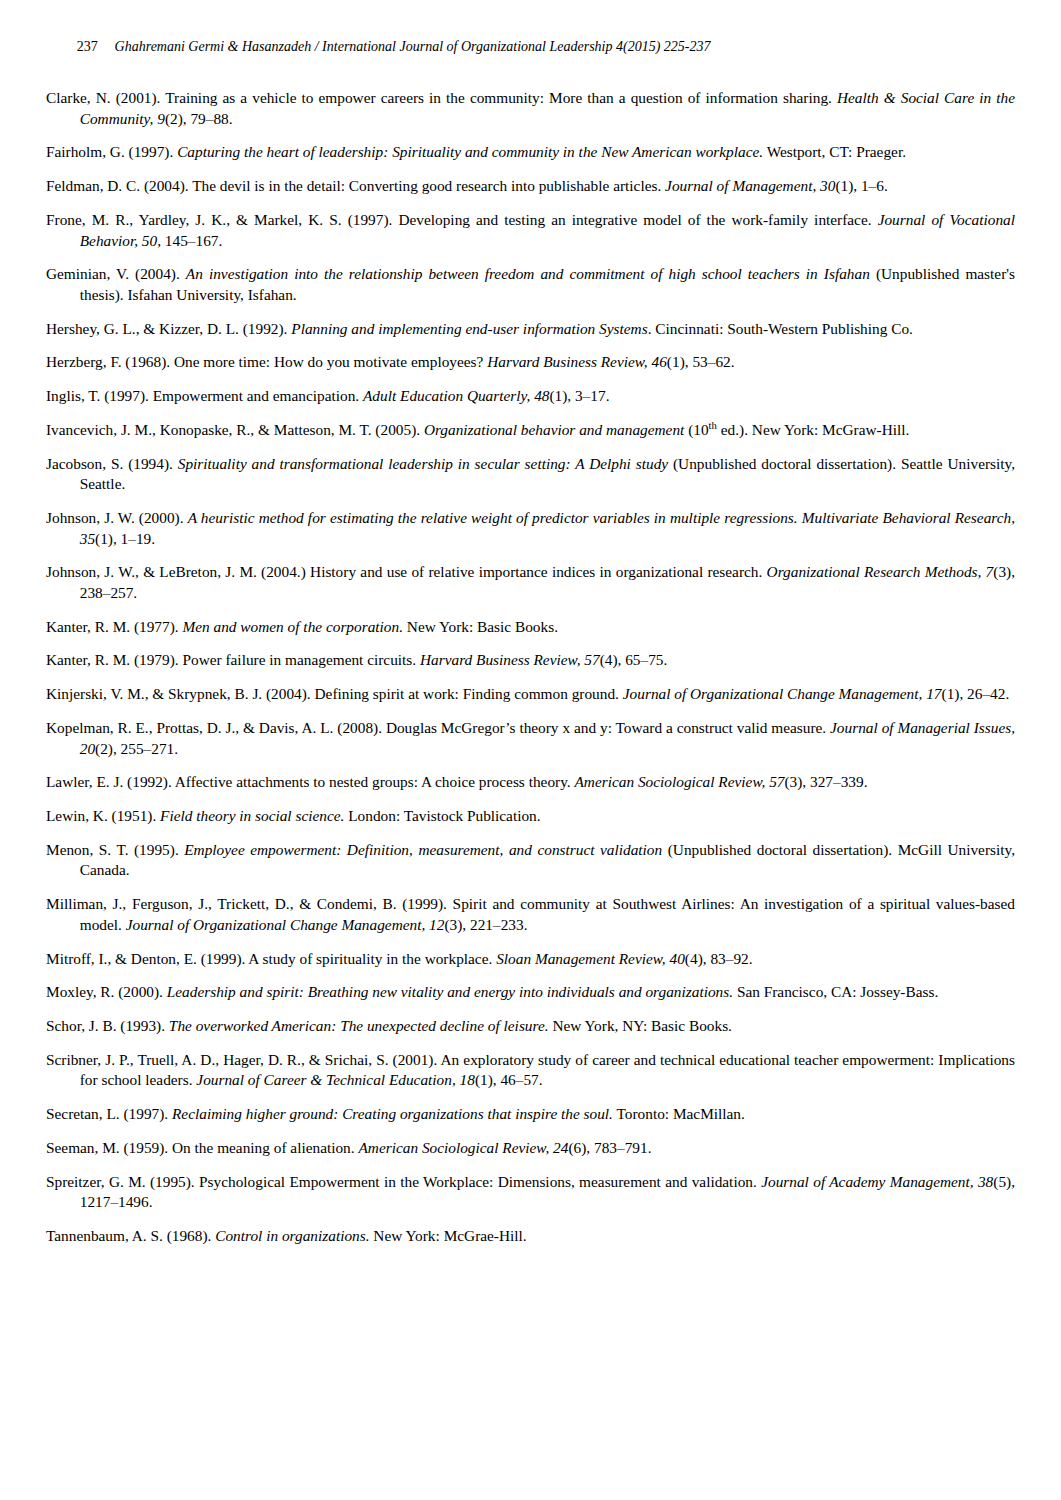237 Ghahremani Germi & Hasanzadeh / International Journal of Organizational Leadership 4(2015) 225-237
Clarke, N. (2001). Training as a vehicle to empower careers in the community: More than a question of information sharing. Health & Social Care in the Community, 9(2), 79–88.
Fairholm, G. (1997). Capturing the heart of leadership: Spirituality and community in the New American workplace. Westport, CT: Praeger.
Feldman, D. C. (2004). The devil is in the detail: Converting good research into publishable articles. Journal of Management, 30(1), 1–6.
Frone, M. R., Yardley, J. K., & Markel, K. S. (1997). Developing and testing an integrative model of the work-family interface. Journal of Vocational Behavior, 50, 145–167.
Geminian, V. (2004). An investigation into the relationship between freedom and commitment of high school teachers in Isfahan (Unpublished master's thesis). Isfahan University, Isfahan.
Hershey, G. L., & Kizzer, D. L. (1992). Planning and implementing end-user information Systems. Cincinnati: South-Western Publishing Co.
Herzberg, F. (1968). One more time: How do you motivate employees? Harvard Business Review, 46(1), 53–62.
Inglis, T. (1997). Empowerment and emancipation. Adult Education Quarterly, 48(1), 3–17.
Ivancevich, J. M., Konopaske, R., & Matteson, M. T. (2005). Organizational behavior and management (10th ed.). New York: McGraw-Hill.
Jacobson, S. (1994). Spirituality and transformational leadership in secular setting: A Delphi study (Unpublished doctoral dissertation). Seattle University, Seattle.
Johnson, J. W. (2000). A heuristic method for estimating the relative weight of predictor variables in multiple regressions. Multivariate Behavioral Research, 35(1), 1–19.
Johnson, J. W., & LeBreton, J. M. (2004.) History and use of relative importance indices in organizational research. Organizational Research Methods, 7(3), 238–257.
Kanter, R. M. (1977). Men and women of the corporation. New York: Basic Books.
Kanter, R. M. (1979). Power failure in management circuits. Harvard Business Review, 57(4), 65–75.
Kinjerski, V. M., & Skrypnek, B. J. (2004). Defining spirit at work: Finding common ground. Journal of Organizational Change Management, 17(1), 26–42.
Kopelman, R. E., Prottas, D. J., & Davis, A. L. (2008). Douglas McGregor’s theory x and y: Toward a construct valid measure. Journal of Managerial Issues, 20(2), 255–271.
Lawler, E. J. (1992). Affective attachments to nested groups: A choice process theory. American Sociological Review, 57(3), 327–339.
Lewin, K. (1951). Field theory in social science. London: Tavistock Publication.
Menon, S. T. (1995). Employee empowerment: Definition, measurement, and construct validation (Unpublished doctoral dissertation). McGill University, Canada.
Milliman, J., Ferguson, J., Trickett, D., & Condemi, B. (1999). Spirit and community at Southwest Airlines: An investigation of a spiritual values-based model. Journal of Organizational Change Management, 12(3), 221–233.
Mitroff, I., & Denton, E. (1999). A study of spirituality in the workplace. Sloan Management Review, 40(4), 83–92.
Moxley, R. (2000). Leadership and spirit: Breathing new vitality and energy into individuals and organizations. San Francisco, CA: Jossey-Bass.
Schor, J. B. (1993). The overworked American: The unexpected decline of leisure. New York, NY: Basic Books.
Scribner, J. P., Truell, A. D., Hager, D. R., & Srichai, S. (2001). An exploratory study of career and technical educational teacher empowerment: Implications for school leaders. Journal of Career & Technical Education, 18(1), 46–57.
Secretan, L. (1997). Reclaiming higher ground: Creating organizations that inspire the soul. Toronto: MacMillan.
Seeman, M. (1959). On the meaning of alienation. American Sociological Review, 24(6), 783–791.
Spreitzer, G. M. (1995). Psychological Empowerment in the Workplace: Dimensions, measurement and validation. Journal of Academy Management, 38(5), 1217–1496.
Tannenbaum, A. S. (1968). Control in organizations. New York: McGrae-Hill.